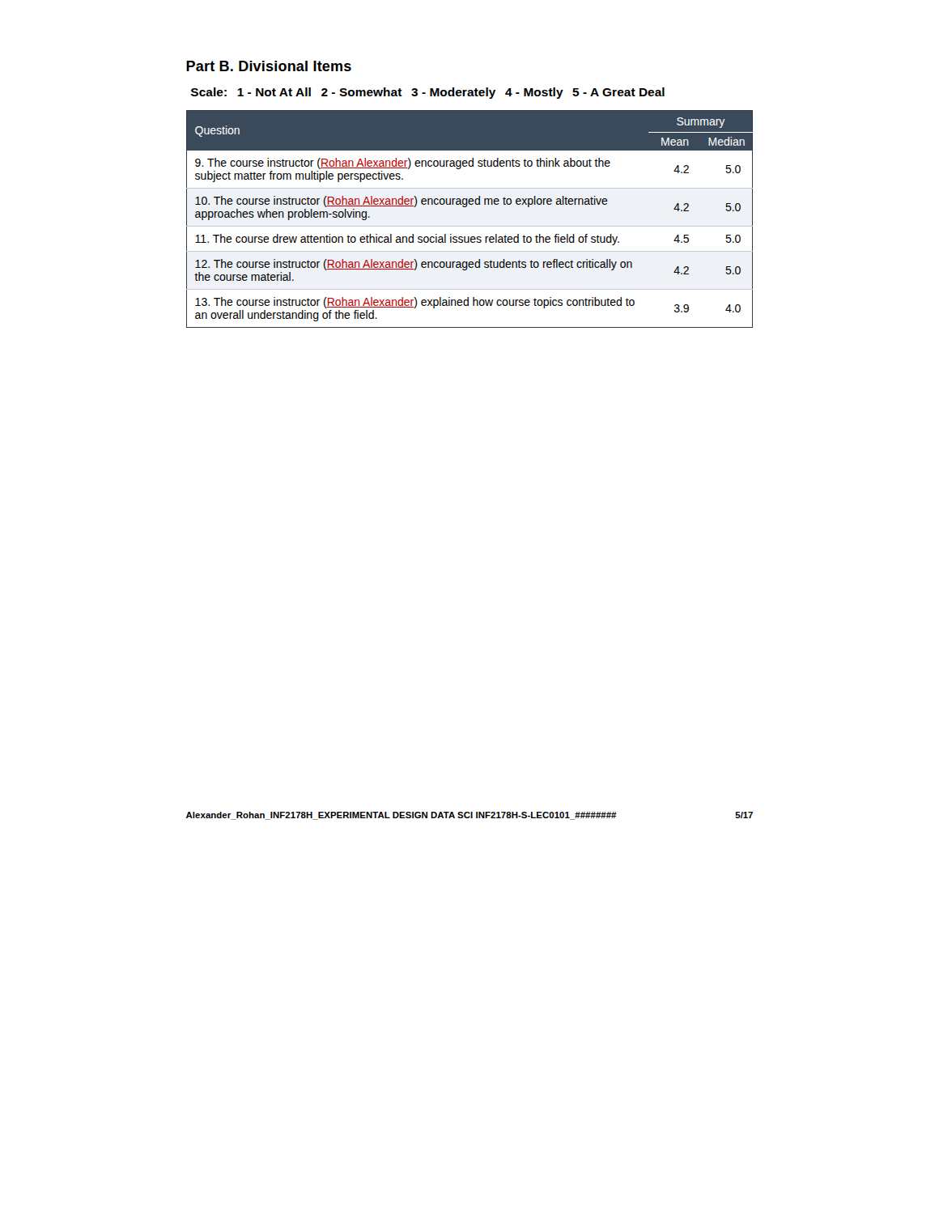Part B. Divisional Items
Scale: 1 - Not At All 2 - Somewhat 3 - Moderately 4 - Mostly 5 - A Great Deal
| Question | Summary |
| --- | --- |
| Mean | Median |
| 9. The course instructor ( Rohan Alexander ) encouraged students to think about the subject matter from multiple perspectives. | 4.2 | 5.0 |
| 10. The course instructor ( Rohan Alexander ) encouraged me to explore alternative approaches when problem-solving. | 4.2 | 5.0 |
| 11. The course drew attention to ethical and social issues related to the field of study. | 4.5 | 5.0 |
| 12. The course instructor ( Rohan Alexander ) encouraged students to reflect critically on the course material. | 4.2 | 5.0 |
| 13. The course instructor ( Rohan Alexander ) explained how course topics contributed to an overall understanding of the field. | 3.9 | 4.0 |
Alexander_Rohan_INF2178H_EXPERIMENTAL DESIGN DATA SCI INF2178H-S-LEC0101_########
5/17